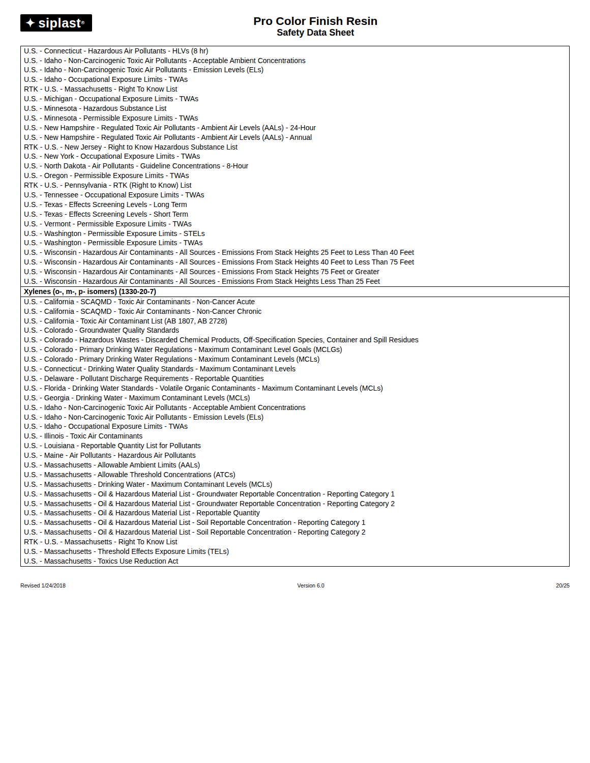✦siplast®
Pro Color Finish Resin
Safety Data Sheet
| U.S. - Connecticut - Hazardous Air Pollutants - HLVs (8 hr) |
| U.S. - Idaho - Non-Carcinogenic Toxic Air Pollutants - Acceptable Ambient Concentrations |
| U.S. - Idaho - Non-Carcinogenic Toxic Air Pollutants - Emission Levels (ELs) |
| U.S. - Idaho - Occupational Exposure Limits - TWAs |
| RTK - U.S. - Massachusetts - Right To Know List |
| U.S. - Michigan - Occupational Exposure Limits - TWAs |
| U.S. - Minnesota - Hazardous Substance List |
| U.S. - Minnesota - Permissible Exposure Limits - TWAs |
| U.S. - New Hampshire - Regulated Toxic Air Pollutants - Ambient Air Levels (AALs) - 24-Hour |
| U.S. - New Hampshire - Regulated Toxic Air Pollutants - Ambient Air Levels (AALs) - Annual |
| RTK - U.S. - New Jersey - Right to Know Hazardous Substance List |
| U.S. - New York - Occupational Exposure Limits - TWAs |
| U.S. - North Dakota - Air Pollutants - Guideline Concentrations - 8-Hour |
| U.S. - Oregon - Permissible Exposure Limits - TWAs |
| RTK - U.S. - Pennsylvania - RTK (Right to Know) List |
| U.S. - Tennessee - Occupational Exposure Limits - TWAs |
| U.S. - Texas - Effects Screening Levels - Long Term |
| U.S. - Texas - Effects Screening Levels - Short Term |
| U.S. - Vermont - Permissible Exposure Limits - TWAs |
| U.S. - Washington - Permissible Exposure Limits - STELs |
| U.S. - Washington - Permissible Exposure Limits - TWAs |
| U.S. - Wisconsin - Hazardous Air Contaminants - All Sources - Emissions From Stack Heights 25 Feet to Less Than 40 Feet |
| U.S. - Wisconsin - Hazardous Air Contaminants - All Sources - Emissions From Stack Heights 40 Feet to Less Than 75 Feet |
| U.S. - Wisconsin - Hazardous Air Contaminants - All Sources - Emissions From Stack Heights 75 Feet or Greater |
| U.S. - Wisconsin - Hazardous Air Contaminants - All Sources - Emissions From Stack Heights Less Than 25 Feet |
| Xylenes (o-, m-, p- isomers) (1330-20-7) |
| U.S. - California - SCAQMD - Toxic Air Contaminants - Non-Cancer Acute |
| U.S. - California - SCAQMD - Toxic Air Contaminants - Non-Cancer Chronic |
| U.S. - California - Toxic Air Contaminant List (AB 1807, AB 2728) |
| U.S. - Colorado - Groundwater Quality Standards |
| U.S. - Colorado - Hazardous Wastes - Discarded Chemical Products, Off-Specification Species, Container and Spill Residues |
| U.S. - Colorado - Primary Drinking Water Regulations - Maximum Contaminant Level Goals (MCLGs) |
| U.S. - Colorado - Primary Drinking Water Regulations - Maximum Contaminant Levels (MCLs) |
| U.S. - Connecticut - Drinking Water Quality Standards - Maximum Contaminant Levels |
| U.S. - Delaware - Pollutant Discharge Requirements - Reportable Quantities |
| U.S. - Florida - Drinking Water Standards - Volatile Organic Contaminants - Maximum Contaminant Levels (MCLs) |
| U.S. - Georgia - Drinking Water - Maximum Contaminant Levels (MCLs) |
| U.S. - Idaho - Non-Carcinogenic Toxic Air Pollutants - Acceptable Ambient Concentrations |
| U.S. - Idaho - Non-Carcinogenic Toxic Air Pollutants - Emission Levels (ELs) |
| U.S. - Idaho - Occupational Exposure Limits - TWAs |
| U.S. - Illinois - Toxic Air Contaminants |
| U.S. - Louisiana - Reportable Quantity List for Pollutants |
| U.S. - Maine - Air Pollutants - Hazardous Air Pollutants |
| U.S. - Massachusetts - Allowable Ambient Limits (AALs) |
| U.S. - Massachusetts - Allowable Threshold Concentrations (ATCs) |
| U.S. - Massachusetts - Drinking Water - Maximum Contaminant Levels (MCLs) |
| U.S. - Massachusetts - Oil & Hazardous Material List - Groundwater Reportable Concentration - Reporting Category 1 |
| U.S. - Massachusetts - Oil & Hazardous Material List - Groundwater Reportable Concentration - Reporting Category 2 |
| U.S. - Massachusetts - Oil & Hazardous Material List - Reportable Quantity |
| U.S. - Massachusetts - Oil & Hazardous Material List - Soil Reportable Concentration - Reporting Category 1 |
| U.S. - Massachusetts - Oil & Hazardous Material List - Soil Reportable Concentration - Reporting Category 2 |
| RTK - U.S. - Massachusetts - Right To Know List |
| U.S. - Massachusetts - Threshold Effects Exposure Limits (TELs) |
| U.S. - Massachusetts - Toxics Use Reduction Act |
Revised 1/24/2018
Version 6.0
20/25